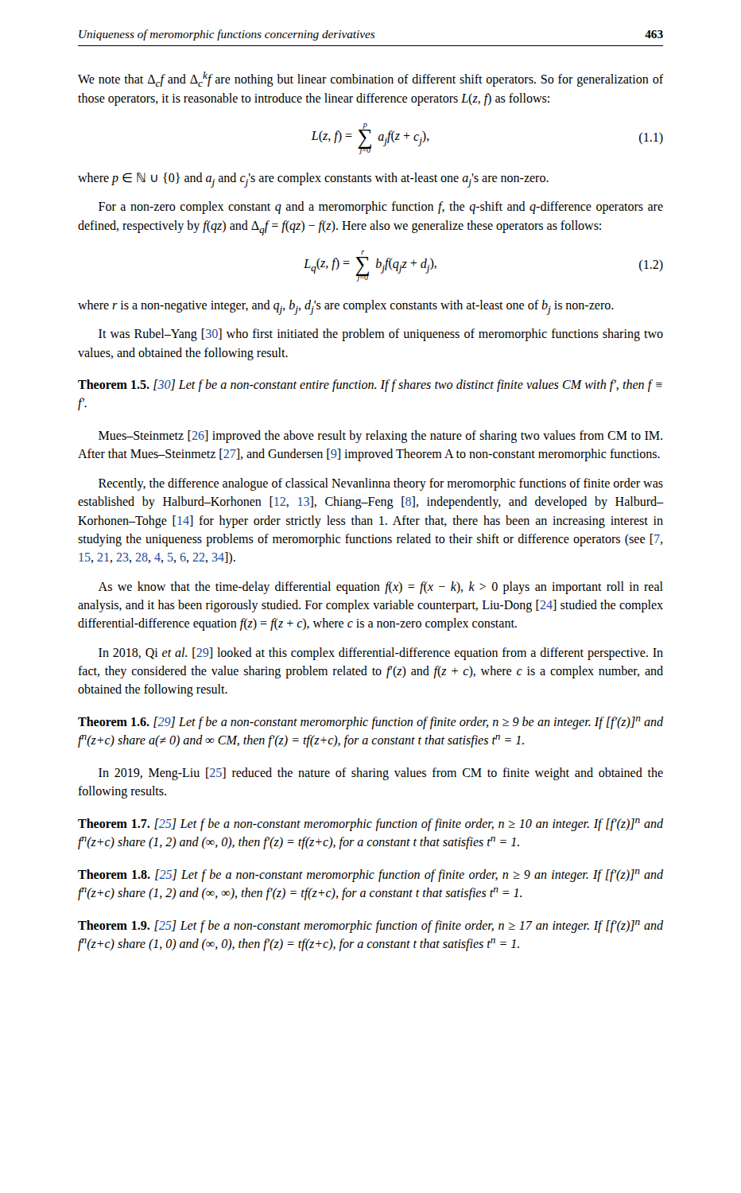Uniqueness of meromorphic functions concerning derivatives 463
We note that Δcf and Δckf are nothing but linear combination of different shift operators. So for generalization of those operators, it is reasonable to introduce the linear difference operators L(z, f) as follows:
L(z, f) = p ∑ j=0 aj f(z + cj), (1.1)
where p ∈ ℕ ∪ {0} and aj and cj's are complex constants with at-least one aj's are non-zero.
For a non-zero complex constant q and a meromorphic function f, the q-shift and q-difference operators are defined, respectively by f(qz) and Δqf = f(qz) − f(z). Here also we generalize these operators as follows:
Lq(z, f) = r ∑ j=0 bj f(qjz + dj), (1.2)
where r is a non-negative integer, and qj, bj, dj's are complex constants with at-least one of bj is non-zero.
It was Rubel–Yang [30] who first initiated the problem of uniqueness of meromorphic functions sharing two values, and obtained the following result.
Theorem 1.5. [30] Let f be a non-constant entire function. If f shares two distinct finite values CM with f′, then f ≡ f′.
Mues–Steinmetz [26] improved the above result by relaxing the nature of sharing two values from CM to IM. After that Mues–Steinmetz [27], and Gundersen [9] improved Theorem A to non-constant meromorphic functions.
Recently, the difference analogue of classical Nevanlinna theory for meromorphic functions of finite order was established by Halburd–Korhonen [12, 13], Chiang–Feng [8], independently, and developed by Halburd–Korhonen–Tohge [14] for hyper order strictly less than 1. After that, there has been an increasing interest in studying the uniqueness problems of meromorphic functions related to their shift or difference operators (see [7, 15, 21, 23, 28, 4, 5, 6, 22, 34]).
As we know that the time-delay differential equation f(x) = f(x − k), k > 0 plays an important roll in real analysis, and it has been rigorously studied. For complex variable counterpart, Liu-Dong [24] studied the complex differential-difference equation f(z) = f(z + c), where c is a non-zero complex constant.
In 2018, Qi et al. [29] looked at this complex differential-difference equation from a different perspective. In fact, they considered the value sharing problem related to f′(z) and f(z + c), where c is a complex number, and obtained the following result.
Theorem 1.6. [29] Let f be a non-constant meromorphic function of finite order, n ≥ 9 be an integer. If [f′(z)]n and fn(z+c) share a(≠ 0) and ∞ CM, then f′(z) = tf(z+c), for a constant t that satisfies tn = 1.
In 2019, Meng-Liu [25] reduced the nature of sharing values from CM to finite weight and obtained the following results.
Theorem 1.7. [25] Let f be a non-constant meromorphic function of finite order, n ≥ 10 an integer. If [f′(z)]n and fn(z+c) share (1, 2) and (∞, 0), then f′(z) = tf(z+c), for a constant t that satisfies tn = 1.
Theorem 1.8. [25] Let f be a non-constant meromorphic function of finite order, n ≥ 9 an integer. If [f′(z)]n and fn(z+c) share (1, 2) and (∞, ∞), then f′(z) = tf(z+c), for a constant t that satisfies tn = 1.
Theorem 1.9. [25] Let f be a non-constant meromorphic function of finite order, n ≥ 17 an integer. If [f′(z)]n and fn(z+c) share (1, 0) and (∞, 0), then f′(z) = tf(z+c), for a constant t that satisfies tn = 1.